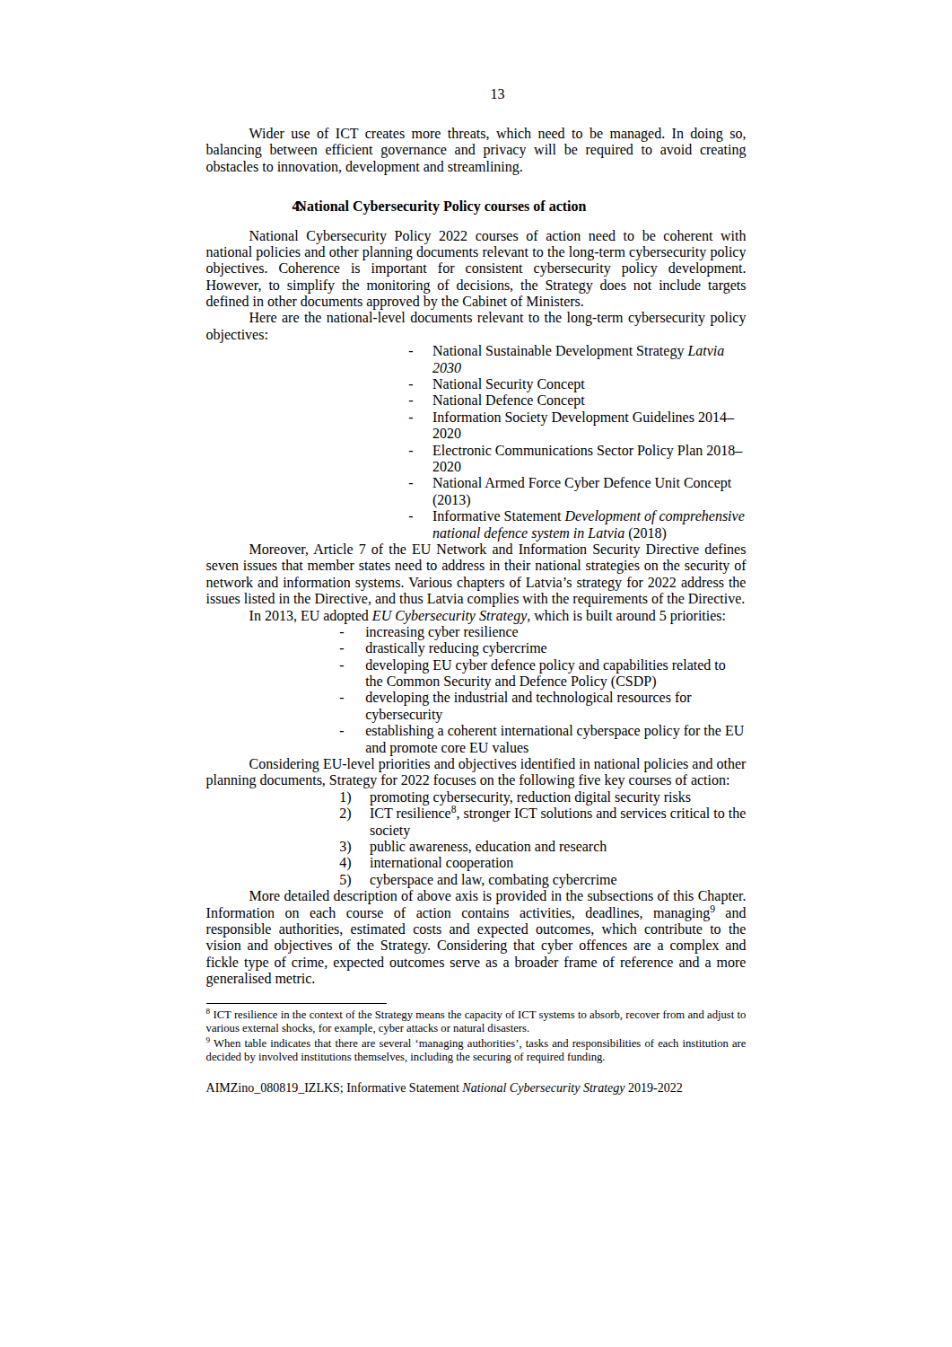13
Wider use of ICT creates more threats, which need to be managed. In doing so, balancing between efficient governance and privacy will be required to avoid creating obstacles to innovation, development and streamlining.
4. National Cybersecurity Policy courses of action
National Cybersecurity Policy 2022 courses of action need to be coherent with national policies and other planning documents relevant to the long-term cybersecurity policy objectives. Coherence is important for consistent cybersecurity policy development. However, to simplify the monitoring of decisions, the Strategy does not include targets defined in other documents approved by the Cabinet of Ministers.
Here are the national-level documents relevant to the long-term cybersecurity policy objectives:
National Sustainable Development Strategy Latvia 2030
National Security Concept
National Defence Concept
Information Society Development Guidelines 2014–2020
Electronic Communications Sector Policy Plan 2018–2020
National Armed Force Cyber Defence Unit Concept (2013)
Informative Statement Development of comprehensive national defence system in Latvia (2018)
Moreover, Article 7 of the EU Network and Information Security Directive defines seven issues that member states need to address in their national strategies on the security of network and information systems. Various chapters of Latvia’s strategy for 2022 address the issues listed in the Directive, and thus Latvia complies with the requirements of the Directive.
In 2013, EU adopted EU Cybersecurity Strategy, which is built around 5 priorities:
increasing cyber resilience
drastically reducing cybercrime
developing EU cyber defence policy and capabilities related to the Common Security and Defence Policy (CSDP)
developing the industrial and technological resources for cybersecurity
establishing a coherent international cyberspace policy for the EU and promote core EU values
Considering EU-level priorities and objectives identified in national policies and other planning documents, Strategy for 2022 focuses on the following five key courses of action:
promoting cybersecurity, reduction digital security risks
ICT resilience8, stronger ICT solutions and services critical to the society
public awareness, education and research
international cooperation
cyberspace and law, combating cybercrime
More detailed description of above axis is provided in the subsections of this Chapter. Information on each course of action contains activities, deadlines, managing9 and responsible authorities, estimated costs and expected outcomes, which contribute to the vision and objectives of the Strategy. Considering that cyber offences are a complex and fickle type of crime, expected outcomes serve as a broader frame of reference and a more generalised metric.
8 ICT resilience in the context of the Strategy means the capacity of ICT systems to absorb, recover from and adjust to various external shocks, for example, cyber attacks or natural disasters.
9 When table indicates that there are several ‘managing authorities’, tasks and responsibilities of each institution are decided by involved institutions themselves, including the securing of required funding.
AIMZino_080819_IZLKS; Informative Statement National Cybersecurity Strategy 2019-2022